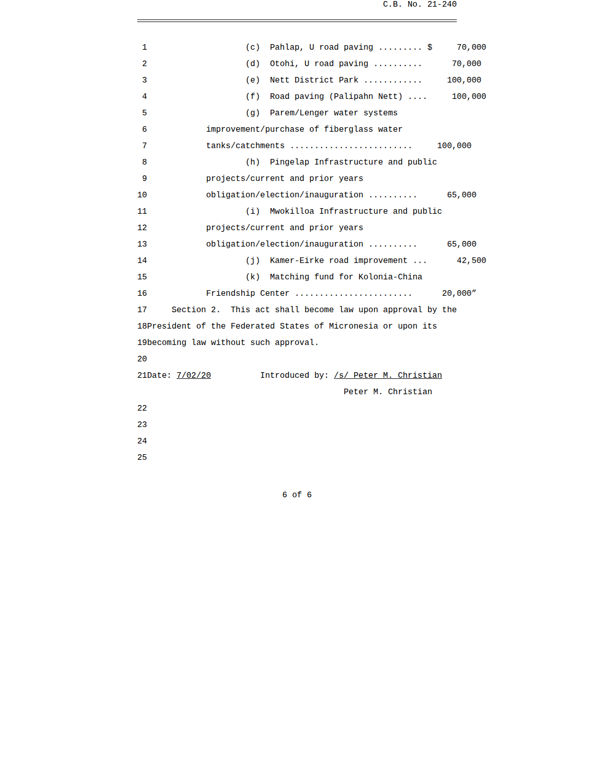C.B. No. 21-240
| 1 | (c) Pahlap, U road paving ......... $ 70,000 |
| 2 | (d) Otohi, U road paving .......... 70,000 |
| 3 | (e) Nett District Park ............ 100,000 |
| 4 | (f) Road paving (Palipahn Nett) .... 100,000 |
| 5 | (g) Parem/Lenger water systems |
| 6 | improvement/purchase of fiberglass water |
| 7 | tanks/catchments ......................... 100,000 |
| 8 | (h) Pingelap Infrastructure and public |
| 9 | projects/current and prior years |
| 10 | obligation/election/inauguration .......... 65,000 |
| 11 | (i) Mwokilloa Infrastructure and public |
| 12 | projects/current and prior years |
| 13 | obligation/election/inauguration .......... 65,000 |
| 14 | (j) Kamer-Eirke road improvement ... 42,500 |
| 15 | (k) Matching fund for Kolonia-China |
| 16 | Friendship Center ........................ 20,000” |
| 17 | Section 2. This act shall become law upon approval by the |
| 18 | President of the Federated States of Micronesia or upon its |
| 19 | becoming law without such approval. |
| 20 | |
| 21 | Date: 7/02/20 Introduced by: /s/ Peter M. Christian |
| | Peter M. Christian |
| 22 | |
| 23 | |
| 24 | |
| 25 | |
6 of 6